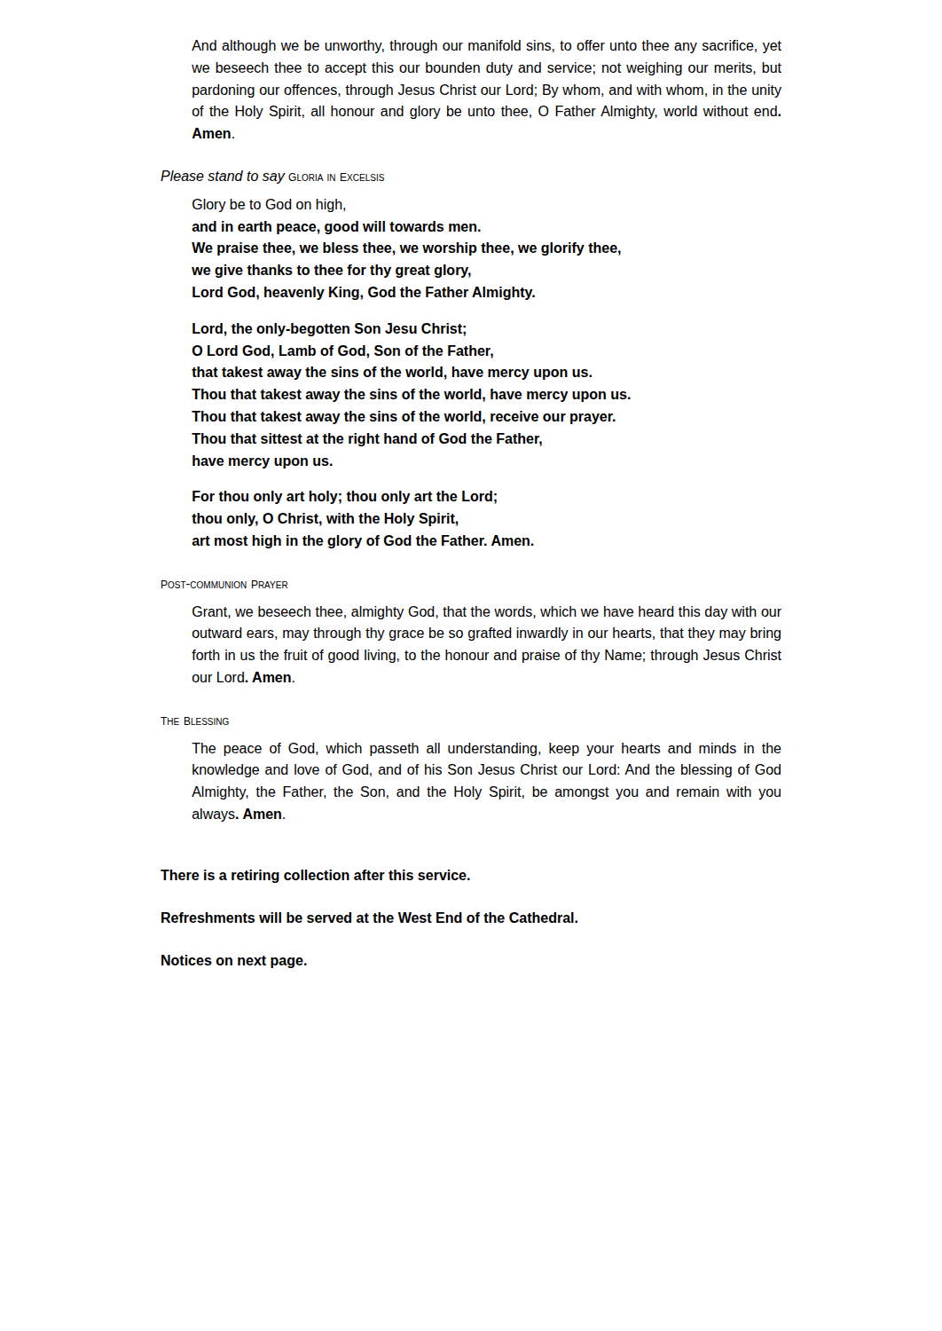And although we be unworthy, through our manifold sins, to offer unto thee any sacrifice, yet we beseech thee to accept this our bounden duty and service; not weighing our merits, but pardoning our offences, through Jesus Christ our Lord; By whom, and with whom, in the unity of the Holy Spirit, all honour and glory be unto thee, O Father Almighty, world without end. Amen.
Please stand to say GLORIA IN EXCELSIS
Glory be to God on high,
and in earth peace, good will towards men.
We praise thee, we bless thee, we worship thee, we glorify thee,
we give thanks to thee for thy great glory,
Lord God, heavenly King, God the Father Almighty.
Lord, the only-begotten Son Jesu Christ;
O Lord God, Lamb of God, Son of the Father,
that takest away the sins of the world, have mercy upon us.
Thou that takest away the sins of the world, have mercy upon us.
Thou that takest away the sins of the world, receive our prayer.
Thou that sittest at the right hand of God the Father,
have mercy upon us.
For thou only art holy; thou only art the Lord;
thou only, O Christ, with the Holy Spirit,
art most high in the glory of God the Father. Amen.
POST-COMMUNION PRAYER
Grant, we beseech thee, almighty God, that the words, which we have heard this day with our outward ears, may through thy grace be so grafted inwardly in our hearts, that they may bring forth in us the fruit of good living, to the honour and praise of thy Name; through Jesus Christ our Lord. Amen.
THE BLESSING
The peace of God, which passeth all understanding, keep your hearts and minds in the knowledge and love of God, and of his Son Jesus Christ our Lord: And the blessing of God Almighty, the Father, the Son, and the Holy Spirit, be amongst you and remain with you always. Amen.
There is a retiring collection after this service.
Refreshments will be served at the West End of the Cathedral.
Notices on next page.